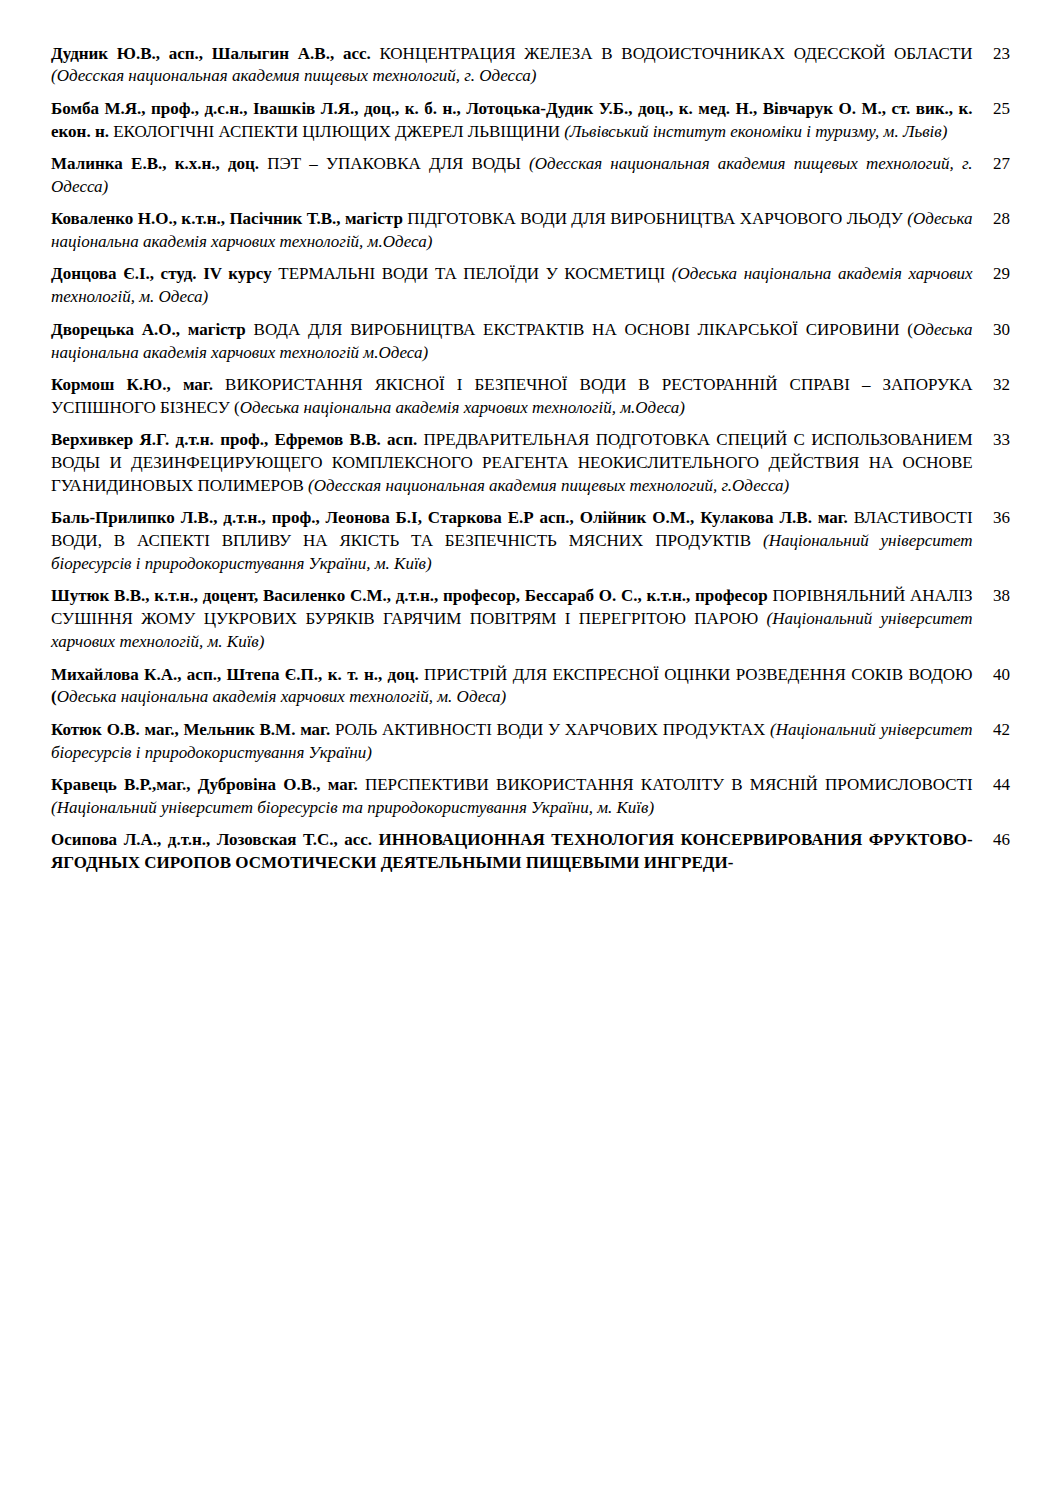| Дудник Ю.В., асп., Шалыгин А.В., асс. КОНЦЕНТРАЦИЯ ЖЕЛЕЗА В ВОДОИСТОЧНИКАХ ОДЕССКОЙ ОБЛАСТИ (Одесская национальная академия пищевых технологий, г. Одесса) | 23 |
| Бомба М.Я., проф., д.с.н., Івашків Л.Я., доц., к. б. н., Лотоцька-Дудик У.Б., доц., к. мед. Н., Вівчарук О. М., ст. вик., к. екон. н. ЕКОЛОГІЧНІ АСПЕКТИ ЦІЛЮЩИХ ДЖЕРЕЛ ЛЬВІЩИНИ (Львівський інститут економіки і туризму, м. Львів) | 25 |
| Малинка Е.В., к.х.н., доц. ПЭТ – УПАКОВКА ДЛЯ ВОДЫ (Одесская национальная академия пищевых технологий, г. Одесса) | 27 |
| Коваленко Н.О., к.т.н., Пасічник Т.В., магістр ПІДГОТОВКА ВОДИ ДЛЯ ВИРОБНИЦТВА ХАРЧОВОГО ЛЬОДУ (Одеська національна академія харчових технологій, м.Одеса) | 28 |
| Донцова Є.І., студ. IV курсу ТЕРМАЛЬНІ ВОДИ ТА ПЕЛОЇДИ У КОСМЕТИЦІ (Одеська національна академія харчових технологій, м. Одеса) | 29 |
| Дворецька А.О., магістр ВОДА ДЛЯ ВИРОБНИЦТВА ЕКСТРАКТІВ НА ОСНОВІ ЛІКАРСЬКОЇ СИРОВИНИ ( Одеська національна академія харчових технологій м.Одеса) | 30 |
| Кормош К.Ю., маг. ВИКОРИСТАННЯ ЯКІСНОЇ І БЕЗПЕЧНОЇ ВОДИ В РЕСТОРАННІЙ СПРАВІ – ЗАПОРУКА УСПІШНОГО БІЗНЕСУ ( Одеська національна академія харчових технологій, м.Одеса) | 32 |
| Верхивкер Я.Г. д.т.н. проф., Ефремов В.В. асп. ПРЕДВАРИТЕЛЬНАЯ ПОДГОТОВКА СПЕЦИЙ С ИСПОЛЬЗОВАНИЕМ ВОДЫ И ДЕЗИНФЕЦИРУЮЩЕГО КОМПЛЕКСНОГО РЕАГЕНТА НЕОКИСЛИТЕЛЬНОГО ДЕЙСТВИЯ НА ОСНОВЕ ГУАНИДИНОВЫХ ПОЛИМЕРОВ (Одесская национальная академия пищевых технологий, г.Одесса) | 33 |
| Баль-Прилипко Л.В., д.т.н., проф., Леонова Б.І, Старкова Е.Р асп., Олійник О.М., Кулакова Л.В. маг. ВЛАСТИВОСТІ ВОДИ, В АСПЕКТІ ВПЛИВУ НА ЯКІСТЬ ТА БЕЗПЕЧНІСТЬ МЯСНИХ ПРОДУКТІВ (Національний університет біоресурсів і природокористування України, м. Київ) | 36 |
| Шутюк В.В., к.т.н., доцент, Василенко С.М., д.т.н., професор, Бессараб О. С., к.т.н., професор ПОРІВНЯЛЬНИЙ АНАЛІЗ СУШІННЯ ЖОМУ ЦУКРОВИХ БУРЯКІВ ГАРЯЧИМ ПОВІТРЯМ І ПЕРЕГРІТОЮ ПАРОЮ (Національний університет харчових технологій, м. Київ) | 38 |
| Михайлова К.А., асп., Штепа Є.П., к. т. н., доц. ПРИСТРІЙ ДЛЯ ЕКСПРЕСНОЇ ОЦІНКИ РОЗВЕДЕННЯ СОКІВ ВОДОЮ ( Одеська національна академія харчових технологій, м. Одеса) | 40 |
| Котюк О.В. маг., Мельник В.М. маг. РОЛЬ АКТИВНОСТІ ВОДИ У ХАРЧОВИХ ПРОДУКТАХ (Національний університет біоресурсів і природокористування України) | 42 |
| Кравець В.Р.,маг., Дубровіна О.В., маг. ПЕРСПЕКТИВИ ВИКОРИСТАННЯ КАТОЛІТУ В МЯСНІЙ ПРОМИСЛОВОСТІ (Національний університет біоресурсів та природокористування України, м. Київ) | 44 |
| Осипова Л.А., д.т.н., Лозовская Т.С., асс. ИННОВАЦИОННАЯ ТЕХНОЛОГИЯ КОНСЕРВИРОВАНИЯ ФРУКТОВО-ЯГОДНЫХ СИРОПОВ ОСМОТИЧЕСКИ ДЕЯТЕЛЬНЫМИ ПИЩЕВЫМИ ИНГРЕДИ- | 46 |